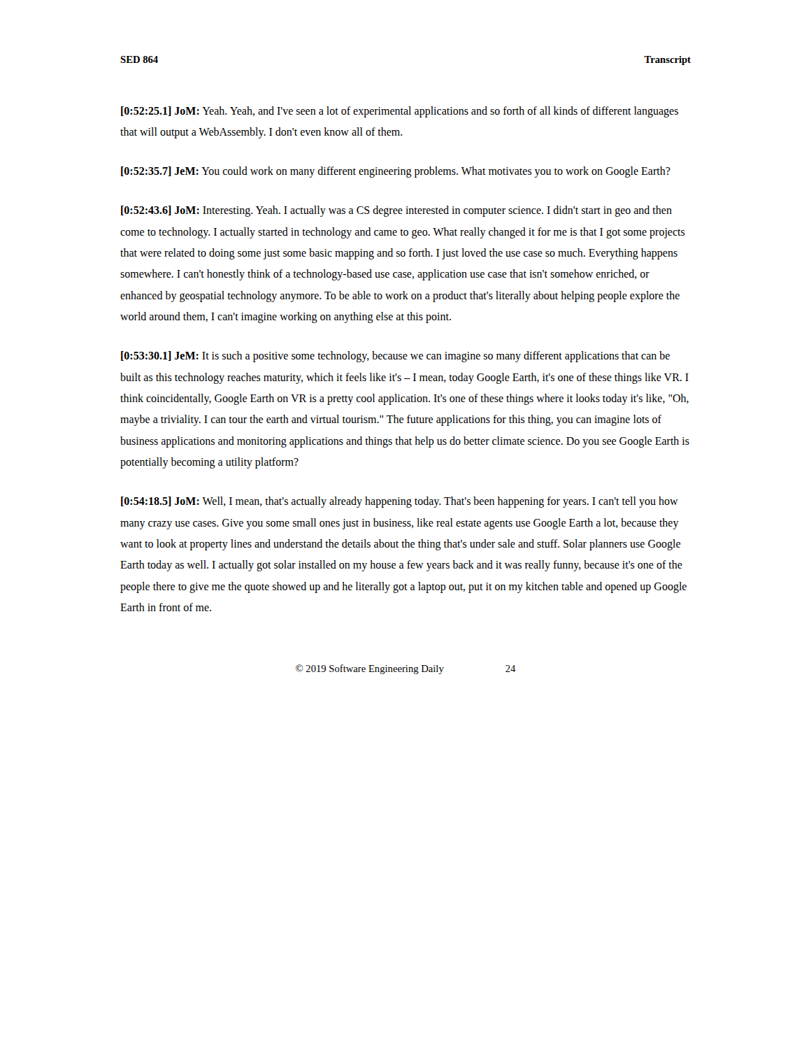SED 864 Transcript
[0:52:25.1] JoM: Yeah. Yeah, and I've seen a lot of experimental applications and so forth of all kinds of different languages that will output a WebAssembly. I don't even know all of them.
[0:52:35.7] JeM: You could work on many different engineering problems. What motivates you to work on Google Earth?
[0:52:43.6] JoM: Interesting. Yeah. I actually was a CS degree interested in computer science. I didn't start in geo and then come to technology. I actually started in technology and came to geo. What really changed it for me is that I got some projects that were related to doing some just some basic mapping and so forth. I just loved the use case so much. Everything happens somewhere. I can't honestly think of a technology-based use case, application use case that isn't somehow enriched, or enhanced by geospatial technology anymore. To be able to work on a product that's literally about helping people explore the world around them, I can't imagine working on anything else at this point.
[0:53:30.1] JeM: It is such a positive some technology, because we can imagine so many different applications that can be built as this technology reaches maturity, which it feels like it's – I mean, today Google Earth, it's one of these things like VR. I think coincidentally, Google Earth on VR is a pretty cool application. It's one of these things where it looks today it's like, "Oh, maybe a triviality. I can tour the earth and virtual tourism." The future applications for this thing, you can imagine lots of business applications and monitoring applications and things that help us do better climate science. Do you see Google Earth is potentially becoming a utility platform?
[0:54:18.5] JoM: Well, I mean, that's actually already happening today. That's been happening for years. I can't tell you how many crazy use cases. Give you some small ones just in business, like real estate agents use Google Earth a lot, because they want to look at property lines and understand the details about the thing that's under sale and stuff. Solar planners use Google Earth today as well. I actually got solar installed on my house a few years back and it was really funny, because it's one of the people there to give me the quote showed up and he literally got a laptop out, put it on my kitchen table and opened up Google Earth in front of me.
© 2019 Software Engineering Daily 24